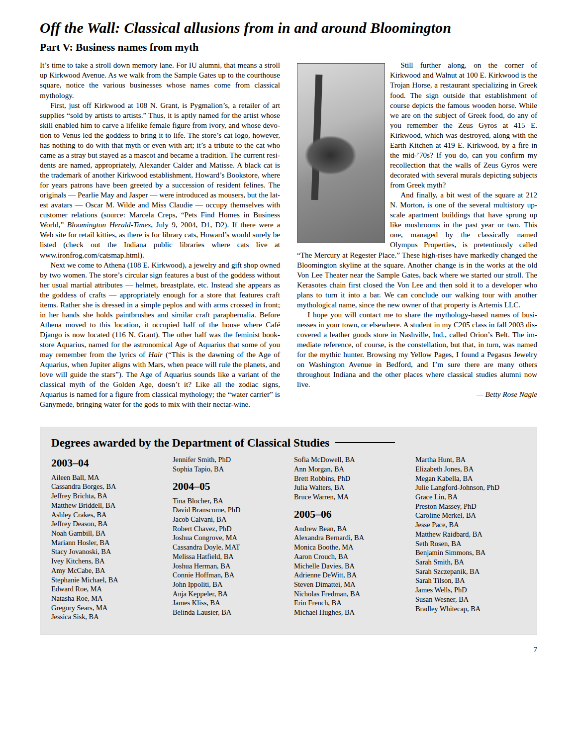Off the Wall: Classical allusions from in and around Bloomington
Part V: Business names from myth
It’s time to take a stroll down memory lane. For IU alumni, that means a stroll up Kirkwood Avenue. As we walk from the Sample Gates up to the courthouse square, notice the various businesses whose names come from classical mythology.
First, just off Kirkwood at 108 N. Grant, is Pygmalion’s, a retailer of art supplies “sold by artists to artists.” Thus, it is aptly named for the artist whose skill enabled him to carve a lifelike female figure from ivory, and whose devotion to Venus led the goddess to bring it to life. The store’s cat logo, however, has nothing to do with that myth or even with art; it’s a tribute to the cat who came as a stray but stayed as a mascot and became a tradition. The current residents are named, appropriately, Alexander Calder and Matisse. A black cat is the trademark of another Kirkwood establishment, Howard’s Bookstore, where for years patrons have been greeted by a succession of resident felines. The originals — Pearlie May and Jasper — were introduced as mousers, but the latest avatars — Oscar M. Wilde and Miss Claudie — occupy themselves with customer relations (source: Marcela Creps, “Pets Find Homes in Business World,” Bloomington Herald-Times, July 9, 2004, D1, D2). If there were a Web site for retail kitties, as there is for library cats, Howard’s would surely be listed (check out the Indiana public libraries where cats live at www.ironfrog.com/catsmap.html).
Next we come to Athena (108 E. Kirkwood), a jewelry and gift shop owned by two women. The store’s circular sign features a bust of the goddess without her usual martial attributes — helmet, breastplate, etc. Instead she appears as the goddess of crafts — appropriately enough for a store that features craft items. Rather she is dressed in a simple peplos and with arms crossed in front; in her hands she holds paintbrushes and similar craft paraphernalia. Before Athena moved to this location, it occupied half of the house where Café Django is now located (116 N. Grant). The other half was the feminist bookstore Aquarius, named for the astronomical Age of Aquarius that some of you may remember from the lyrics of Hair (“This is the dawning of the Age of Aquarius, when Jupiter aligns with Mars, when peace will rule the planets, and love will guide the stars”). The Age of Aquarius sounds like a variant of the classical myth of the Golden Age, doesn’t it? Like all the zodiac signs, Aquarius is named for a figure from classical mythology; the “water carrier” is Ganymede, bringing water for the gods to mix with their nectar-wine.
Still further along, on the corner of Kirkwood and Walnut at 100 E. Kirkwood is the Trojan Horse, a restaurant specializing in Greek food. The sign outside that establishment of course depicts the famous wooden horse. While we are on the subject of Greek food, do any of you remember the Zeus Gyros at 415 E. Kirkwood, which was destroyed, along with the Earth Kitchen at 419 E. Kirkwood, by a fire in the mid-’70s? If you do, can you confirm my recollection that the walls of Zeus Gyros were decorated with several murals depicting subjects from Greek myth?
And finally, a bit west of the square at 212 N. Morton, is one of the several multistory upscale apartment buildings that have sprung up like mushrooms in the past year or two. This one, managed by the classically named Olympus Properties, is pretentiously called “The Mercury at Regester Place.” These high-rises have markedly changed the Bloomington skyline at the square. Another change is in the works at the old Von Lee Theater near the Sample Gates, back where we started our stroll. The Kerasotes chain first closed the Von Lee and then sold it to a developer who plans to turn it into a bar. We can conclude our walking tour with another mythological name, since the new owner of that property is Artemis LLC.
I hope you will contact me to share the mythology-based names of businesses in your town, or elsewhere. A student in my C205 class in fall 2003 discovered a leather goods store in Nashville, Ind., called Orion’s Belt. The immediate reference, of course, is the constellation, but that, in turn, was named for the mythic hunter. Browsing my Yellow Pages, I found a Pegasus Jewelry on Washington Avenue in Bedford, and I’m sure there are many others throughout Indiana and the other places where classical studies alumni now live.
— Betty Rose Nagle
Degrees awarded by the Department of Classical Studies
2003–04
Aileen Ball, MA
Cassandra Borges, BA
Jeffrey Brichta, BA
Matthew Briddell, BA
Ashley Crakes, BA
Jeffrey Deason, BA
Noah Gambill, BA
Mariann Hosler, BA
Stacy Jovanoski, BA
Ivey Kitchens, BA
Amy McCabe, BA
Stephanie Michael, BA
Edward Roe, MA
Natasha Roe, MA
Gregory Sears, MA
Jessica Sisk, BA
Jennifer Smith, PhD
Sophia Tapio, BA
2004–05
Tina Blocher, BA
David Branscome, PhD
Jacob Calvani, BA
Robert Chavez, PhD
Joshua Congrove, MA
Cassandra Doyle, MAT
Melissa Hatfield, BA
Joshua Herman, BA
Connie Hoffman, BA
John Ippoliti, BA
Anja Keppeler, BA
James Kliss, BA
Belinda Lausier, BA
Sofia McDowell, BA
Ann Morgan, BA
Brett Robbins, PhD
Julia Walters, BA
Bruce Warren, MA
2005–06
Andrew Bean, BA
Alexandra Bernardi, BA
Monica Boothe, MA
Aaron Crouch, BA
Michelle Davies, BA
Adrienne DeWitt, BA
Steven Dimattei, MA
Nicholas Fredman, BA
Erin French, BA
Michael Hughes, BA
Martha Hunt, BA
Elizabeth Jones, BA
Megan Kabella, BA
Julie Langford-Johnson, PhD
Grace Lin, BA
Preston Massey, PhD
Caroline Merkel, BA
Jesse Pace, BA
Matthew Raidbard, BA
Seth Rosen, BA
Benjamin Simmons, BA
Sarah Smith, BA
Sarah Szczepanik, BA
Sarah Tilson, BA
James Wells, PhD
Susan Wesner, BA
Bradley Whitecap, BA
7